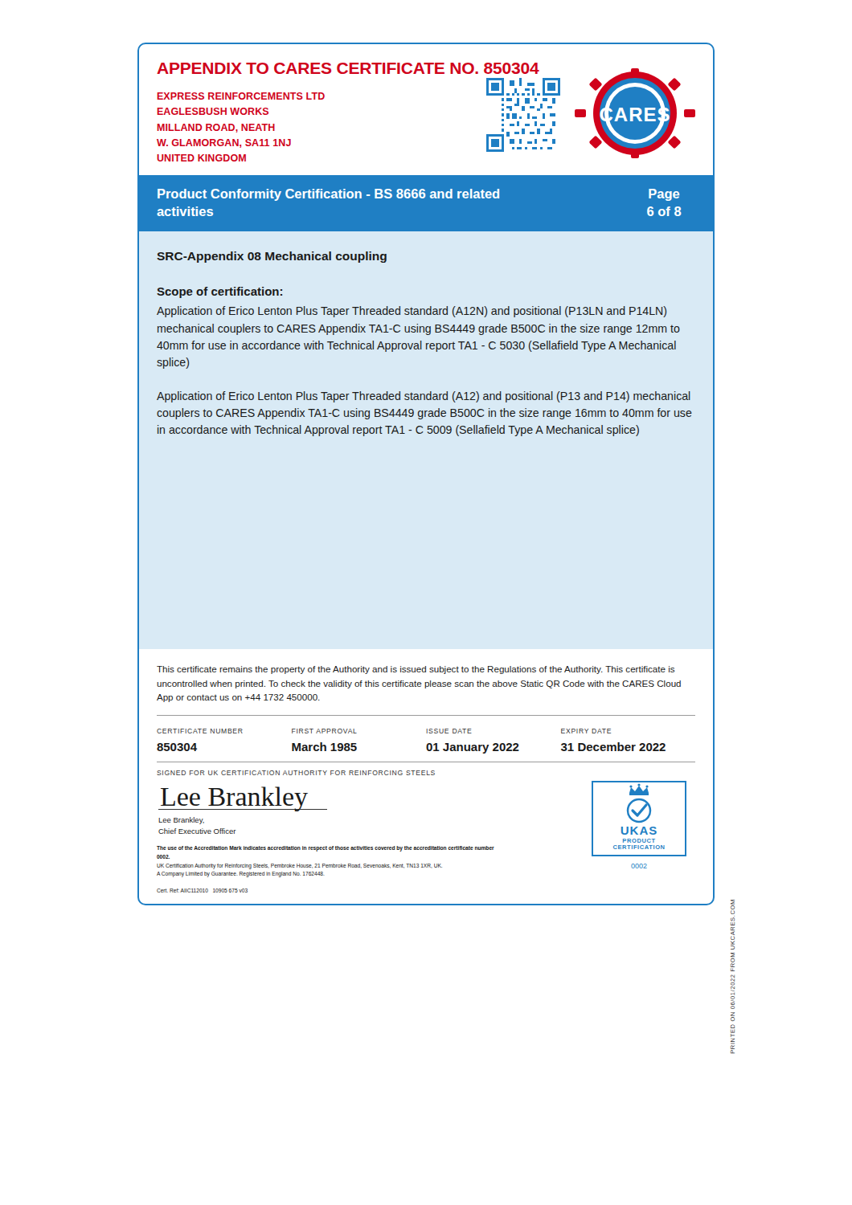APPENDIX TO CARES CERTIFICATE NO. 850304
EXPRESS REINFORCEMENTS LTD
EAGLESBUSH WORKS
MILLAND ROAD, NEATH
W. GLAMORGAN, SA11 1NJ
UNITED KINGDOM
CARES
Product Conformity Certification - BS 8666 and related activities
Page
6 of 8
SRC-Appendix 08 Mechanical coupling
Scope of certification:
Application of Erico Lenton Plus Taper Threaded standard (A12N) and positional (P13LN and P14LN) mechanical couplers to CARES Appendix TA1-C using BS4449 grade B500C in the size range 12mm to 40mm for use in accordance with Technical Approval report TA1 - C 5030 (Sellafield Type A Mechanical splice)
Application of Erico Lenton Plus Taper Threaded standard (A12) and positional (P13 and P14) mechanical couplers to CARES Appendix TA1-C using BS4449 grade B500C in the size range 16mm to 40mm for use in accordance with Technical Approval report TA1 - C 5009 (Sellafield Type A Mechanical splice)
This certificate remains the property of the Authority and is issued subject to the Regulations of the Authority. This certificate is uncontrolled when printed. To check the validity of this certificate please scan the above Static QR Code with the CARES Cloud App or contact us on +44 1732 450000.
CERTIFICATE NUMBER
850304
FIRST APPROVAL
March 1985
ISSUE DATE
01 January 2022
EXPIRY DATE
31 December 2022
SIGNED FOR UK CERTIFICATION AUTHORITY FOR REINFORCING STEELS
Lee Brankley
Lee Brankley,
Chief Executive Officer
The use of the Accreditation Mark indicates accreditation in respect of those activities covered by the accreditation certificate number 0002.
UK Certification Authority for Reinforcing Steels, Pembroke House, 21 Pembroke Road, Sevenoaks, Kent, TN13 1XR, UK.
A Company Limited by Guarantee. Registered in England No. 1762448.
Cert. Ref: AIIC112010 10905 675 v03
UKAS PRODUCT CERTIFICATION
0002
PRINTED ON 06/01/2022 FROM UKCARES.COM